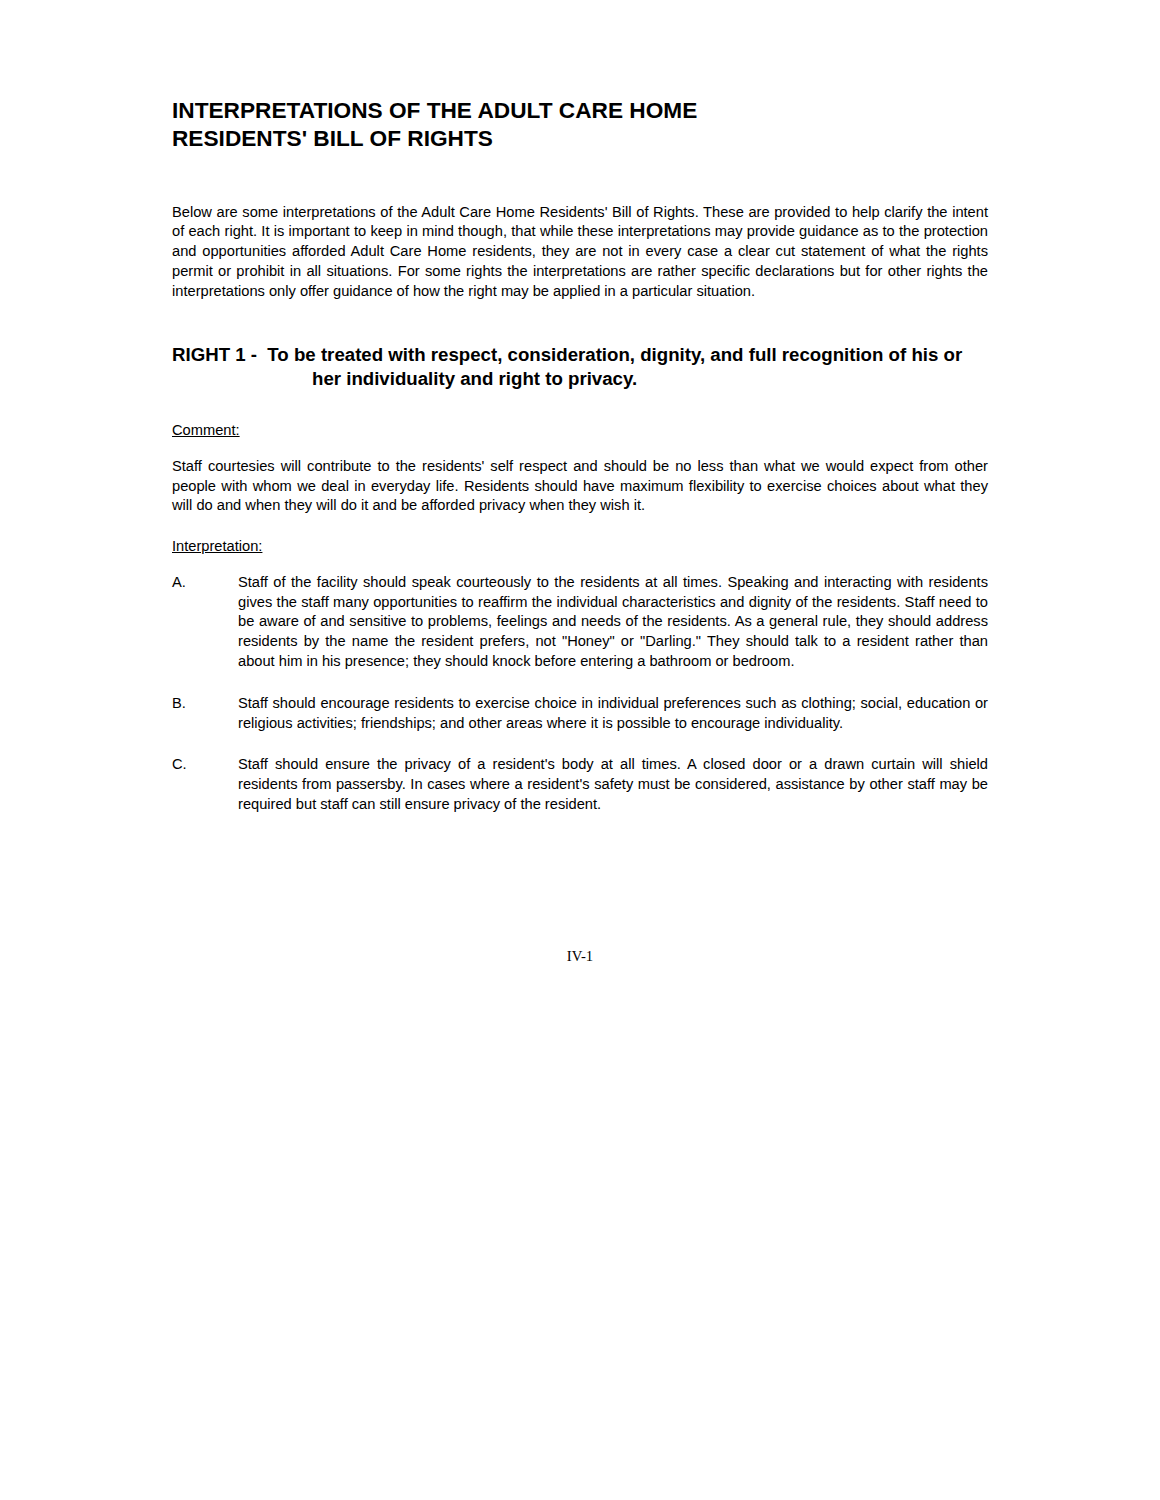INTERPRETATIONS OF THE ADULT CARE HOME
RESIDENTS' BILL OF RIGHTS
Below are some interpretations of the Adult Care Home Residents' Bill of Rights. These are provided to help clarify the intent of each right. It is important to keep in mind though, that while these interpretations may provide guidance as to the protection and opportunities afforded Adult Care Home residents, they are not in every case a clear cut statement of what the rights permit or prohibit in all situations. For some rights the interpretations are rather specific declarations but for other rights the interpretations only offer guidance of how the right may be applied in a particular situation.
RIGHT 1 - To be treated with respect, consideration, dignity, and full recognition of his or her individuality and right to privacy.
Comment:
Staff courtesies will contribute to the residents' self respect and should be no less than what we would expect from other people with whom we deal in everyday life. Residents should have maximum flexibility to exercise choices about what they will do and when they will do it and be afforded privacy when they wish it.
Interpretation:
A. Staff of the facility should speak courteously to the residents at all times. Speaking and interacting with residents gives the staff many opportunities to reaffirm the individual characteristics and dignity of the residents. Staff need to be aware of and sensitive to problems, feelings and needs of the residents. As a general rule, they should address residents by the name the resident prefers, not "Honey" or "Darling." They should talk to a resident rather than about him in his presence; they should knock before entering a bathroom or bedroom.
B. Staff should encourage residents to exercise choice in individual preferences such as clothing; social, education or religious activities; friendships; and other areas where it is possible to encourage individuality.
C. Staff should ensure the privacy of a resident's body at all times. A closed door or a drawn curtain will shield residents from passersby. In cases where a resident's safety must be considered, assistance by other staff may be required but staff can still ensure privacy of the resident.
IV-1